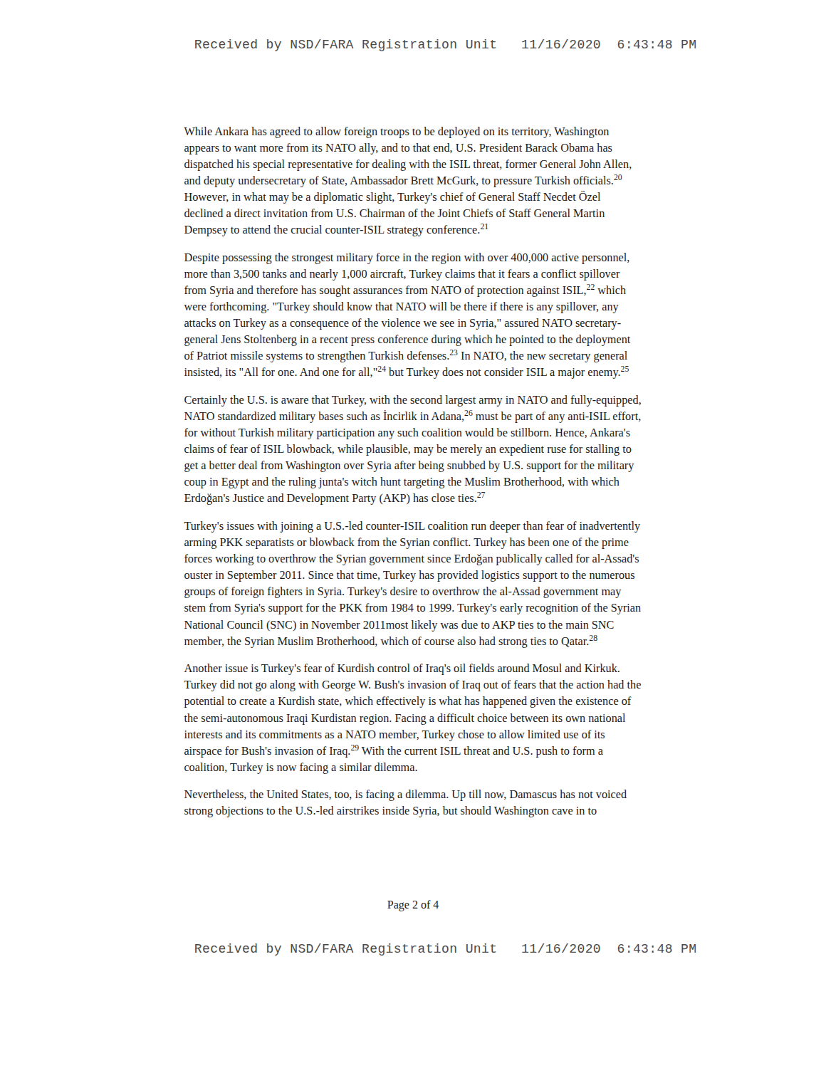Received by NSD/FARA Registration Unit 11/16/2020 6:43:48 PM
While Ankara has agreed to allow foreign troops to be deployed on its territory, Washington appears to want more from its NATO ally, and to that end, U.S. President Barack Obama has dispatched his special representative for dealing with the ISIL threat, former General John Allen, and deputy undersecretary of State, Ambassador Brett McGurk, to pressure Turkish officials.20 However, in what may be a diplomatic slight, Turkey's chief of General Staff Necdet Özel declined a direct invitation from U.S. Chairman of the Joint Chiefs of Staff General Martin Dempsey to attend the crucial counter-ISIL strategy conference.21
Despite possessing the strongest military force in the region with over 400,000 active personnel, more than 3,500 tanks and nearly 1,000 aircraft, Turkey claims that it fears a conflict spillover from Syria and therefore has sought assurances from NATO of protection against ISIL,22 which were forthcoming. "Turkey should know that NATO will be there if there is any spillover, any attacks on Turkey as a consequence of the violence we see in Syria," assured NATO secretary-general Jens Stoltenberg in a recent press conference during which he pointed to the deployment of Patriot missile systems to strengthen Turkish defenses.23 In NATO, the new secretary general insisted, its "All for one. And one for all,"24 but Turkey does not consider ISIL a major enemy.25
Certainly the U.S. is aware that Turkey, with the second largest army in NATO and fully-equipped, NATO standardized military bases such as İncirlik in Adana,26 must be part of any anti-ISIL effort, for without Turkish military participation any such coalition would be stillborn. Hence, Ankara's claims of fear of ISIL blowback, while plausible, may be merely an expedient ruse for stalling to get a better deal from Washington over Syria after being snubbed by U.S. support for the military coup in Egypt and the ruling junta's witch hunt targeting the Muslim Brotherhood, with which Erdoğan's Justice and Development Party (AKP) has close ties.27
Turkey's issues with joining a U.S.-led counter-ISIL coalition run deeper than fear of inadvertently arming PKK separatists or blowback from the Syrian conflict. Turkey has been one of the prime forces working to overthrow the Syrian government since Erdoğan publically called for al-Assad's ouster in September 2011. Since that time, Turkey has provided logistics support to the numerous groups of foreign fighters in Syria. Turkey's desire to overthrow the al-Assad government may stem from Syria's support for the PKK from 1984 to 1999. Turkey's early recognition of the Syrian National Council (SNC) in November 2011most likely was due to AKP ties to the main SNC member, the Syrian Muslim Brotherhood, which of course also had strong ties to Qatar.28
Another issue is Turkey's fear of Kurdish control of Iraq's oil fields around Mosul and Kirkuk. Turkey did not go along with George W. Bush's invasion of Iraq out of fears that the action had the potential to create a Kurdish state, which effectively is what has happened given the existence of the semi-autonomous Iraqi Kurdistan region. Facing a difficult choice between its own national interests and its commitments as a NATO member, Turkey chose to allow limited use of its airspace for Bush's invasion of Iraq.29 With the current ISIL threat and U.S. push to form a coalition, Turkey is now facing a similar dilemma.
Nevertheless, the United States, too, is facing a dilemma. Up till now, Damascus has not voiced strong objections to the U.S.-led airstrikes inside Syria, but should Washington cave in to
Page 2 of 4
Received by NSD/FARA Registration Unit 11/16/2020 6:43:48 PM